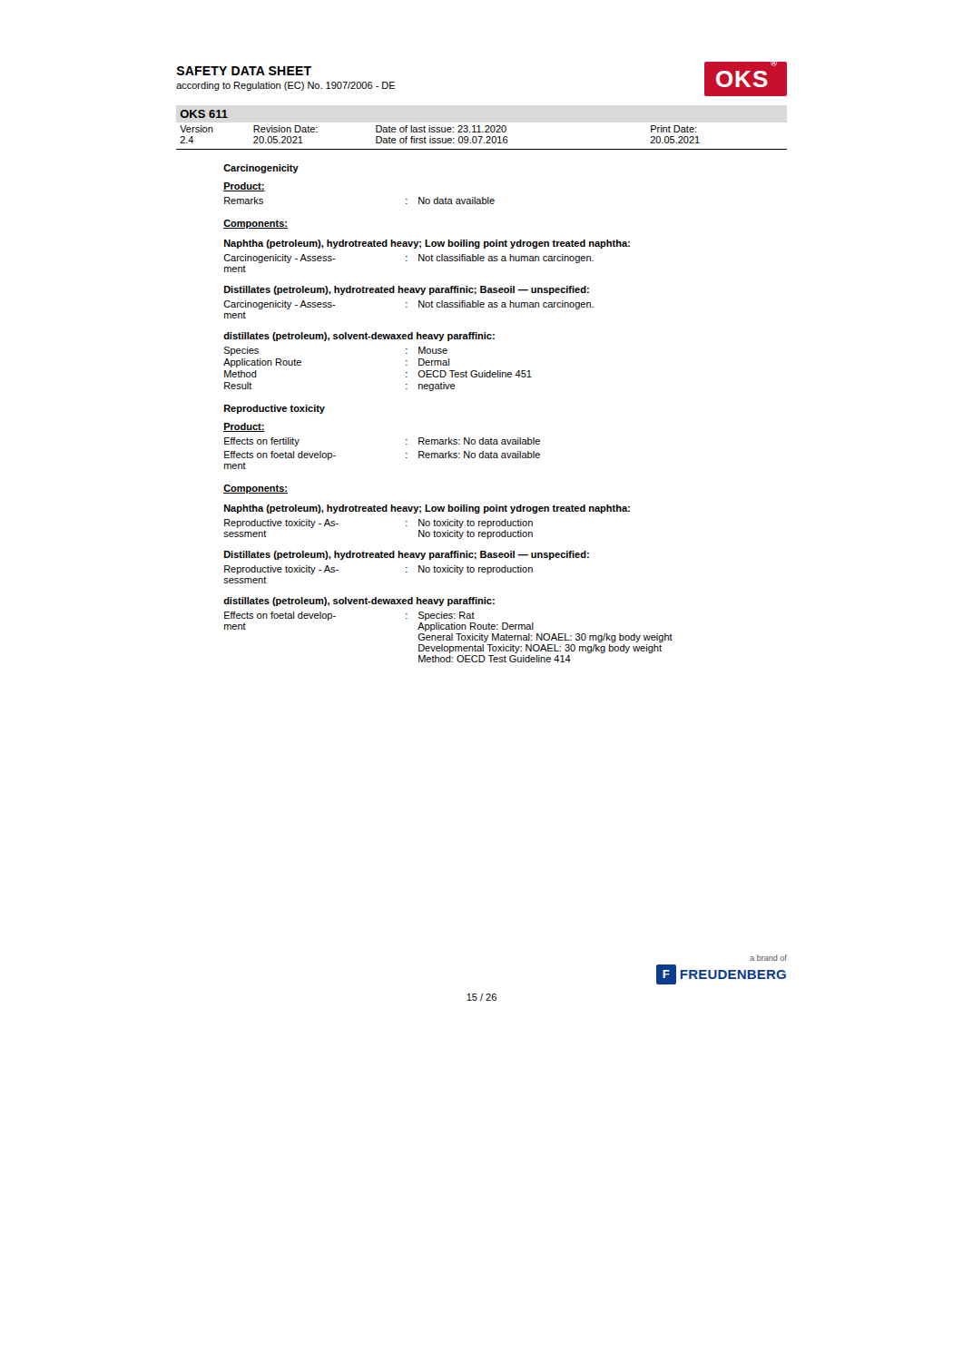SAFETY DATA SHEET
according to Regulation (EC) No. 1907/2006 - DE
OKS®
OKS 611
| Version 2.4 | Revision Date: 20.05.2021 | Date of last issue: 23.11.2020 Date of first issue: 09.07.2016 | Print Date: 20.05.2021 |
Carcinogenicity
Product:
| Remarks | : | No data available |
Components:
Naphtha (petroleum), hydrotreated heavy; Low boiling point ydrogen treated naphtha:
| Carcinogenicity - Assess- ment | : | Not classifiable as a human carcinogen. |
Distillates (petroleum), hydrotreated heavy paraffinic; Baseoil — unspecified:
| Carcinogenicity - Assess- ment | : | Not classifiable as a human carcinogen. |
distillates (petroleum), solvent-dewaxed heavy paraffinic:
| Species | : | Mouse |
| Application Route | : | Dermal |
| Method | : | OECD Test Guideline 451 |
| Result | : | negative |
Reproductive toxicity
Product:
| Effects on fertility | : | Remarks: No data available |
| Effects on foetal develop- ment | : | Remarks: No data available |
Components:
Naphtha (petroleum), hydrotreated heavy; Low boiling point ydrogen treated naphtha:
| Reproductive toxicity - As- sessment | : | No toxicity to reproduction No toxicity to reproduction |
Distillates (petroleum), hydrotreated heavy paraffinic; Baseoil — unspecified:
| Reproductive toxicity - As- sessment | : | No toxicity to reproduction |
distillates (petroleum), solvent-dewaxed heavy paraffinic:
| Effects on foetal develop- ment | : | Species: Rat Application Route: Dermal General Toxicity Maternal: NOAEL: 30 mg/kg body weight Developmental Toxicity: NOAEL: 30 mg/kg body weight Method: OECD Test Guideline 414 |
15 / 26
a brand of
F
FREUDENBERG